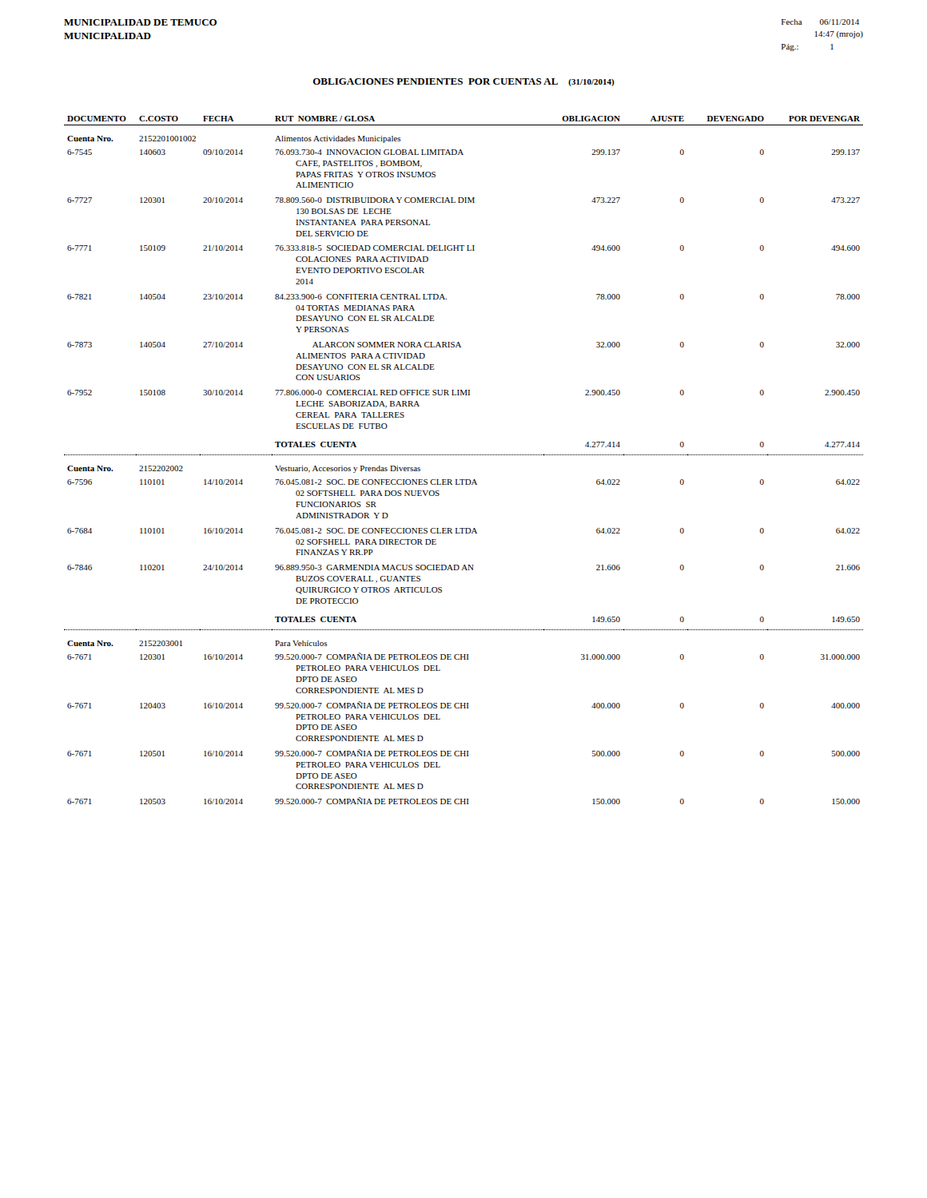MUNICIPALIDAD DE TEMUCO
MUNICIPALIDAD
Fecha 06/11/2014
14:47 (mrojo)
Pág.: 1
OBLIGACIONES PENDIENTES POR CUENTAS AL (31/10/2014)
| DOCUMENTO | C.COSTO | FECHA | RUT NOMBRE / GLOSA | OBLIGACION | AJUSTE | DEVENGADO | POR DEVENGAR |
| --- | --- | --- | --- | --- | --- | --- | --- |
| Cuenta Nro. | 2152201001002 | Alimentos Actividades Municipales |
| 6-7545 | 140603 | 09/10/2014 | 76.093.730-4 INNOVACION GLOBAL LIMITADA | 299.137 | 0 | 0 | 299.137 |
| | CAFE, PASTELITOS , BOMBOM, PAPAS FRITAS Y OTROS INSUMOS ALIMENTICIO | |
| 6-7727 | 120301 | 20/10/2014 | 78.809.560-0 DISTRIBUIDORA Y COMERCIAL DIM | 473.227 | 0 | 0 | 473.227 |
| | 130 BOLSAS DE LECHE INSTANTANEA PARA PERSONAL DEL SERVICIO DE | |
| 6-7771 | 150109 | 21/10/2014 | 76.333.818-5 SOCIEDAD COMERCIAL DELIGHT LI | 494.600 | 0 | 0 | 494.600 |
| | COLACIONES PARA ACTIVIDAD EVENTO DEPORTIVO ESCOLAR 2014 | |
| 6-7821 | 140504 | 23/10/2014 | 84.233.900-6 CONFITERIA CENTRAL LTDA. | 78.000 | 0 | 0 | 78.000 |
| | 04 TORTAS MEDIANAS PARA DESAYUNO CON EL SR ALCALDE Y PERSONAS | |
| 6-7873 | 140504 | 27/10/2014 | ALARCON SOMMER NORA CLARISA | 32.000 | 0 | 0 | 32.000 |
| | ALIMENTOS PARA A CTIVIDAD DESAYUNO CON EL SR ALCALDE CON USUARIOS | |
| 6-7952 | 150108 | 30/10/2014 | 77.806.000-0 COMERCIAL RED OFFICE SUR LIMI | 2.900.450 | 0 | 0 | 2.900.450 |
| | LECHE SABORIZADA, BARRA CEREAL PARA TALLERES ESCUELAS DE FUTBO | |
| | TOTALES CUENTA | 4.277.414 | 0 | 0 | 4.277.414 |
| Cuenta Nro. | 2152202002 | Vestuario, Accesorios y Prendas Diversas |
| 6-7596 | 110101 | 14/10/2014 | 76.045.081-2 SOC. DE CONFECCIONES CLER LTDA | 64.022 | 0 | 0 | 64.022 |
| | 02 SOFTSHELL PARA DOS NUEVOS FUNCIONARIOS SR ADMINISTRADOR Y D | |
| 6-7684 | 110101 | 16/10/2014 | 76.045.081-2 SOC. DE CONFECCIONES CLER LTDA | 64.022 | 0 | 0 | 64.022 |
| | 02 SOFSHELL PARA DIRECTOR DE FINANZAS Y RR.PP | |
| 6-7846 | 110201 | 24/10/2014 | 96.889.950-3 GARMENDIA MACUS SOCIEDAD AN | 21.606 | 0 | 0 | 21.606 |
| | BUZOS COVERALL , GUANTES QUIRURGICO Y OTROS ARTICULOS DE PROTECCIO | |
| | TOTALES CUENTA | 149.650 | 0 | 0 | 149.650 |
| Cuenta Nro. | 2152203001 | Para Vehículos |
| 6-7671 | 120301 | 16/10/2014 | 99.520.000-7 COMPAÑIA DE PETROLEOS DE CHI | 31.000.000 | 0 | 0 | 31.000.000 |
| | PETROLEO PARA VEHICULOS DEL DPTO DE ASEO CORRESPONDIENTE AL MES D | |
| 6-7671 | 120403 | 16/10/2014 | 99.520.000-7 COMPAÑIA DE PETROLEOS DE CHI | 400.000 | 0 | 0 | 400.000 |
| | PETROLEO PARA VEHICULOS DEL DPTO DE ASEO CORRESPONDIENTE AL MES D | |
| 6-7671 | 120501 | 16/10/2014 | 99.520.000-7 COMPAÑIA DE PETROLEOS DE CHI | 500.000 | 0 | 0 | 500.000 |
| | PETROLEO PARA VEHICULOS DEL DPTO DE ASEO CORRESPONDIENTE AL MES D | |
| 6-7671 | 120503 | 16/10/2014 | 99.520.000-7 COMPAÑIA DE PETROLEOS DE CHI | 150.000 | 0 | 0 | 150.000 |